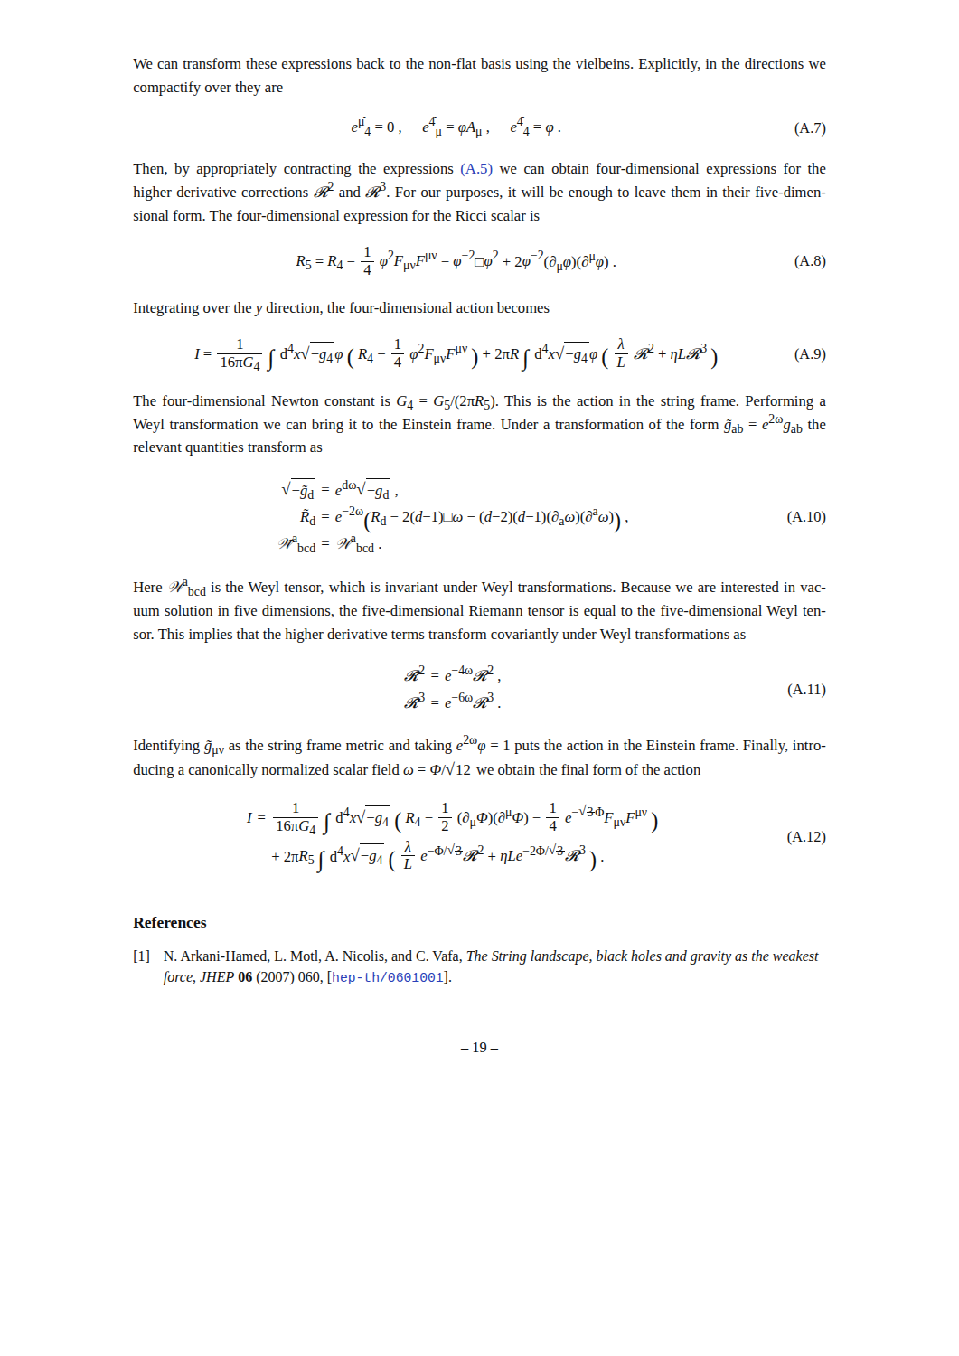We can transform these expressions back to the non-flat basis using the vielbeins. Explicitly, in the directions we compactify over they are
eμ̂4 = 0 , e4̂μ = φAμ , e4̂4 = φ .
(A.7)
Then, by appropriately contracting the expressions (A.5) we can obtain four-dimensional expressions for the higher derivative corrections 𝓡2 and 𝓡3. For our purposes, it will be enough to leave them in their five-dimensional form. The four-dimensional expression for the Ricci scalar is
R5 = R4 − 14 φ2FμνFμν − φ−2□φ2 + 2φ−2(∂μφ)(∂μφ) .
(A.8)
Integrating over the y direction, the four-dimensional action becomes
I = 116πG4 ∫ d4x−g4 φ ( R4 − 14 φ2FμνFμν ) + 2πR ∫ d4x−g4 φ ( λL 𝓡2 + ηL𝓡3 )
(A.9)
The four-dimensional Newton constant is G4 = G5/(2πR5). This is the action in the string frame. Performing a Weyl transformation we can bring it to the Einstein frame. Under a transformation of the form g̃ab = e2ωgab the relevant quantities transform as
| − g̃ d | = | e dω − g d , |
| R̃ d | = | e −2ω ( R d − 2( d −1) □ ω − ( d −2)( d −1)( ∂ a ω )( ∂ a ω ) ) , |
| 𝒲̃ a bcd | = | 𝒲 a bcd . |
(A.10)
Here 𝒲abcd is the Weyl tensor, which is invariant under Weyl transformations. Because we are interested in vacuum solution in five dimensions, the five-dimensional Riemann tensor is equal to the five-dimensional Weyl tensor. This implies that the higher derivative terms transform covariantly under Weyl transformations as
| 𝓡̃ 2 | = | e −4ω 𝓡 2 , |
| 𝓡̃ 3 | = | e −6ω 𝓡 3 . |
(A.11)
Identifying g̃μν as the string frame metric and taking e2ωφ = 1 puts the action in the Einstein frame. Finally, introducing a canonically normalized scalar field ω = Φ/12 we obtain the final form of the action
| I | = | 1 16π G 4 ∫ d 4 x − g 4 ( R 4 − 1 2 ( ∂ μ Φ )( ∂ μ Φ ) − 1 4 e − 3 Φ F μν F μν ) |
| | | + 2π R 5 ∫ d 4 x − g 4 ( λ L e −Φ/ 3 𝓡 2 + ηLe −2Φ/ 3 𝓡 3 ) . |
(A.12)
References
N. Arkani-Hamed, L. Motl, A. Nicolis, and C. Vafa, The String landscape, black holes and gravity as the weakest force, JHEP 06 (2007) 060, [hep-th/0601001].
– 19 –